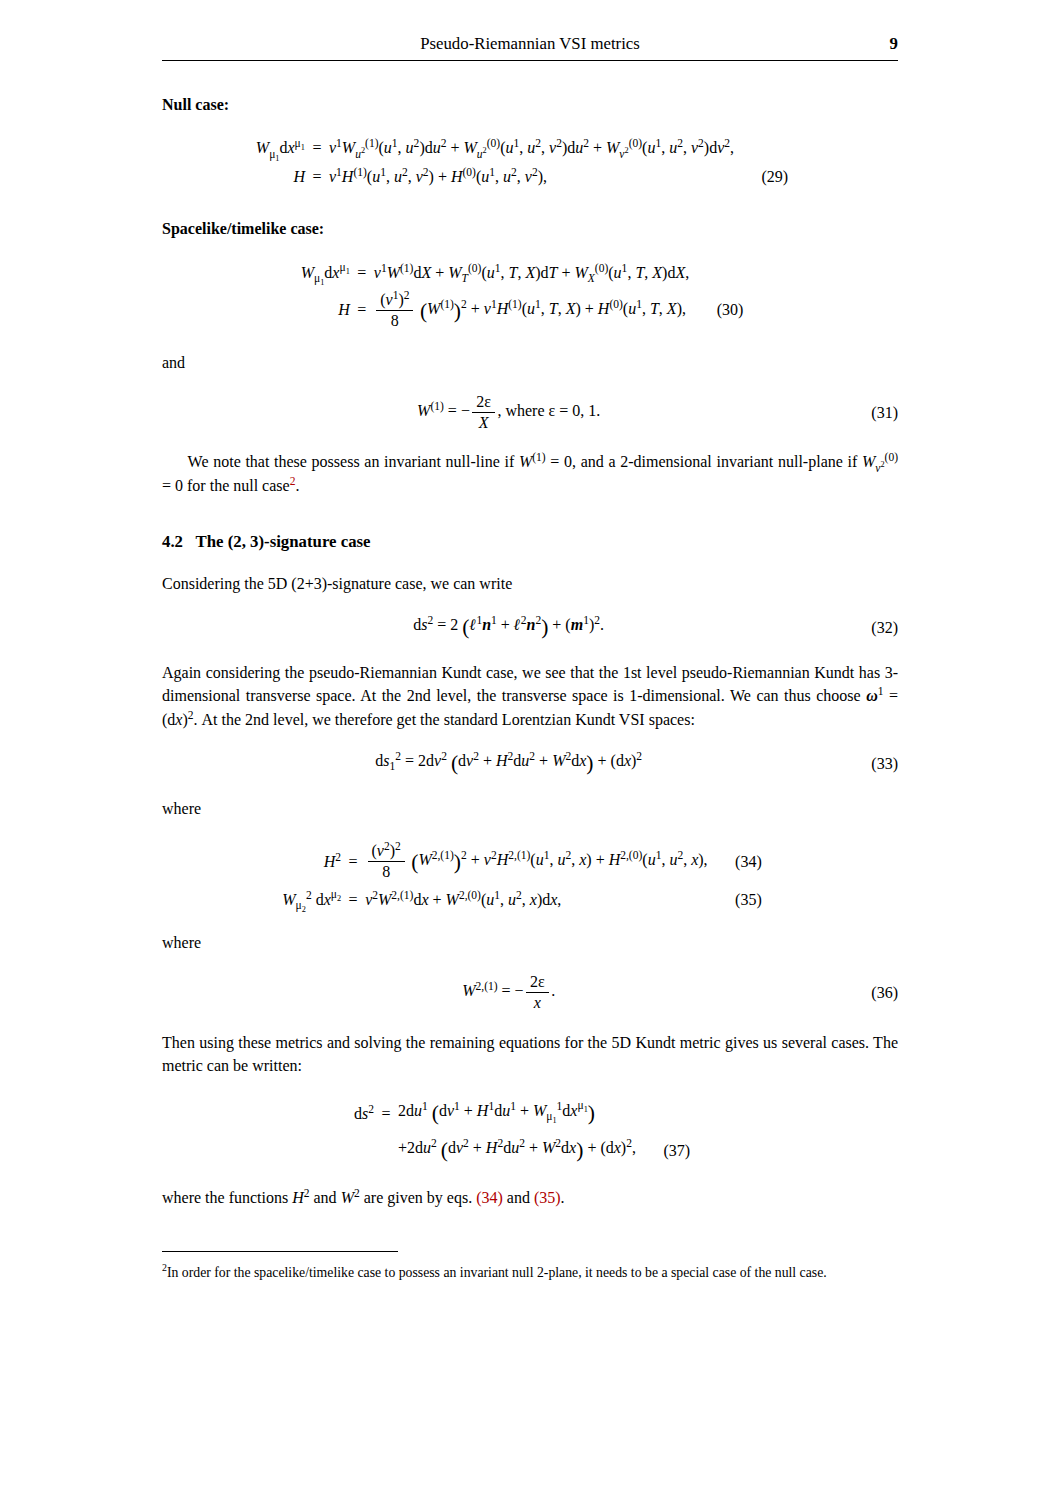Pseudo-Riemannian VSI metrics 9
Null case:
| W μ 1 d x μ 1 | = | v 1 W u 2 (1) ( u 1 , u 2 )d u 2 + W u 2 (0) ( u 1 , u 2 , v 2 )d u 2 + W v 2 (0) ( u 1 , u 2 , v 2 )d v 2 , | |
| H | = | v 1 H (1) ( u 1 , u 2 , v 2 ) + H (0) ( u 1 , u 2 , v 2 ), | (29) |
Spacelike/timelike case:
| W μ 1 d x μ 1 | = | v 1 W (1) d X + W T (0) ( u 1 , T , X )d T + W X (0) ( u 1 , T , X )d X , | |
| H | = | ( v 1 ) 2 8 ( W (1) ) 2 + v 1 H (1) ( u 1 , T , X ) + H (0) ( u 1 , T , X ), | (30) |
and
W(1) = −2ε X, where ε = 0, 1.
(31)
We note that these possess an invariant null-line if W(1) = 0, and a 2-dimensional invariant null-plane if Wv2(0) = 0 for the null case2.
4.2 The (2, 3)-signature case
Considering the 5D (2+3)-signature case, we can write
ds2 = 2 (ℓ1n1 + ℓ2n2) + (m1)2.
(32)
Again considering the pseudo-Riemannian Kundt case, we see that the 1st level pseudo-Riemannian Kundt has 3-dimensional transverse space. At the 2nd level, the transverse space is 1-dimensional. We can thus choose ω1 = (dx)2. At the 2nd level, we therefore get the standard Lorentzian Kundt VSI spaces:
ds12 = 2dv2 (dv2 + H2du2 + W2dx) + (dx)2
(33)
where
| H 2 | = | ( v 2 ) 2 8 ( W 2,(1) ) 2 + v 2 H 2,(1) ( u 1 , u 2 , x ) + H 2,(0) ( u 1 , u 2 , x ), | (34) |
| W μ 2 2 d x μ 2 | = | v 2 W 2,(1) d x + W 2,(0) ( u 1 , u 2 , x )d x , | (35) |
where
W2,(1) = −2ε x.
(36)
Then using these metrics and solving the remaining equations for the 5D Kundt metric gives us several cases. The metric can be written:
| d s 2 | = | 2d u 1 ( d v 1 + H 1 d u 1 + W μ 1 1 d x μ 1 ) | |
| | | +2d u 2 ( d v 2 + H 2 d u 2 + W 2 d x ) + (d x ) 2 , | (37) |
where the functions H2 and W2 are given by eqs. (34) and (35).
2In order for the spacelike/timelike case to possess an invariant null 2-plane, it needs to be a special case of the null case.